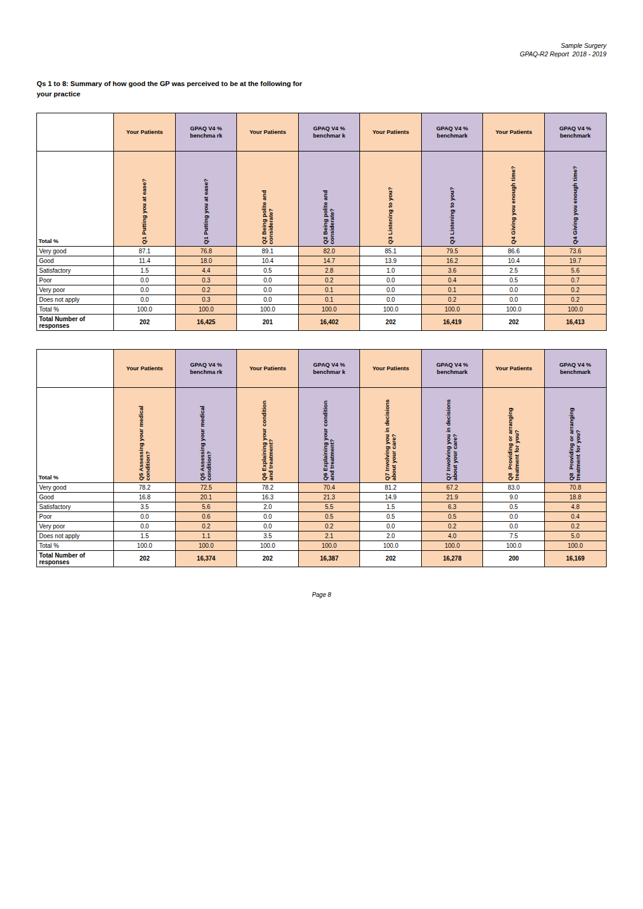Sample Surgery
GPAQ-R2 Report 2018 - 2019
Qs 1 to 8: Summary of how good the GP was perceived to be at the following for
your practice
| | Your Patients | GPAQ V4 % benchma rk | Your Patients | GPAQ V4 % benchmar k | Your Patients | GPAQ V4 % benchmark | Your Patients | GPAQ V4 % benchmark |
| --- | --- | --- | --- | --- | --- | --- | --- | --- |
| Total % | Q1 Putting you at ease? | Q1 Putting you at ease? | Q2 Being polite and considerate? | Q2 Being polite and considerate? | Q3 Listening to you? | Q3 Listening to you? | Q4 Giving you enough time? | Q4 Giving you enough time? |
| Very good | 87.1 | 76.8 | 89.1 | 82.0 | 85.1 | 79.5 | 86.6 | 73.6 |
| Good | 11.4 | 18.0 | 10.4 | 14.7 | 13.9 | 16.2 | 10.4 | 19.7 |
| Satisfactory | 1.5 | 4.4 | 0.5 | 2.8 | 1.0 | 3.6 | 2.5 | 5.6 |
| Poor | 0.0 | 0.3 | 0.0 | 0.2 | 0.0 | 0.4 | 0.5 | 0.7 |
| Very poor | 0.0 | 0.2 | 0.0 | 0.1 | 0.0 | 0.1 | 0.0 | 0.2 |
| Does not apply | 0.0 | 0.3 | 0.0 | 0.1 | 0.0 | 0.2 | 0.0 | 0.2 |
| Total % | 100.0 | 100.0 | 100.0 | 100.0 | 100.0 | 100.0 | 100.0 | 100.0 |
| Total Number of responses | 202 | 16,425 | 201 | 16,402 | 202 | 16,419 | 202 | 16,413 |
| | Your Patients | GPAQ V4 % benchma rk | Your Patients | GPAQ V4 % benchmar k | Your Patients | GPAQ V4 % benchmark | Your Patients | GPAQ V4 % benchmark |
| --- | --- | --- | --- | --- | --- | --- | --- | --- |
| Total % | Q5 Assessing your medical condition? | Q5 Assessing your medical condition? | Q6 Explaining your condition and treatment? | Q6 Explaining your condition and treatment? | Q7 Involving you in decisions about your care? | Q7 Involving you in decisions about your care? | Q8 Providing or arranging treatment for you? | Q8 Providing or arranging treatment for you? |
| Very good | 78.2 | 72.5 | 78.2 | 70.4 | 81.2 | 67.2 | 83.0 | 70.8 |
| Good | 16.8 | 20.1 | 16.3 | 21.3 | 14.9 | 21.9 | 9.0 | 18.8 |
| Satisfactory | 3.5 | 5.6 | 2.0 | 5.5 | 1.5 | 6.3 | 0.5 | 4.8 |
| Poor | 0.0 | 0.6 | 0.0 | 0.5 | 0.5 | 0.5 | 0.0 | 0.4 |
| Very poor | 0.0 | 0.2 | 0.0 | 0.2 | 0.0 | 0.2 | 0.0 | 0.2 |
| Does not apply | 1.5 | 1.1 | 3.5 | 2.1 | 2.0 | 4.0 | 7.5 | 5.0 |
| Total % | 100.0 | 100.0 | 100.0 | 100.0 | 100.0 | 100.0 | 100.0 | 100.0 |
| Total Number of responses | 202 | 16,374 | 202 | 16,387 | 202 | 16,278 | 200 | 16,169 |
Page 8